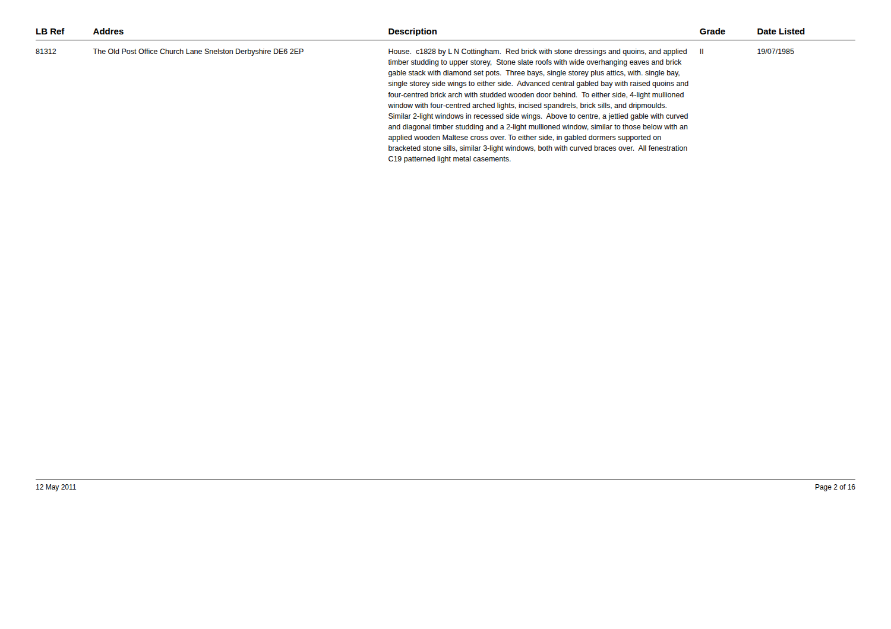| LB Ref | Addres | Description | Grade | Date Listed |
| --- | --- | --- | --- | --- |
| 81312 | The Old Post Office Church Lane Snelston Derbyshire DE6 2EP | House. c1828 by L N Cottingham. Red brick with stone dressings and quoins, and applied timber studding to upper storey, Stone slate roofs with wide overhanging eaves and brick gable stack with diamond set pots. Three bays, single storey plus attics, with. single bay, single storey side wings to either side. Advanced central gabled bay with raised quoins and four-centred brick arch with studded wooden door behind. To either side, 4-light mullioned window with four-centred arched lights, incised spandrels, brick sills, and dripmoulds. Similar 2-light windows in recessed side wings. Above to centre, a jettied gable with curved and diagonal timber studding and a 2-light mullioned window, similar to those below with an applied wooden Maltese cross over. To either side, in gabled dormers supported on bracketed stone sills, similar 3-light windows, both with curved braces over. All fenestration C19 patterned light metal casements. | II | 19/07/1985 |
12 May 2011 Page 2 of 16